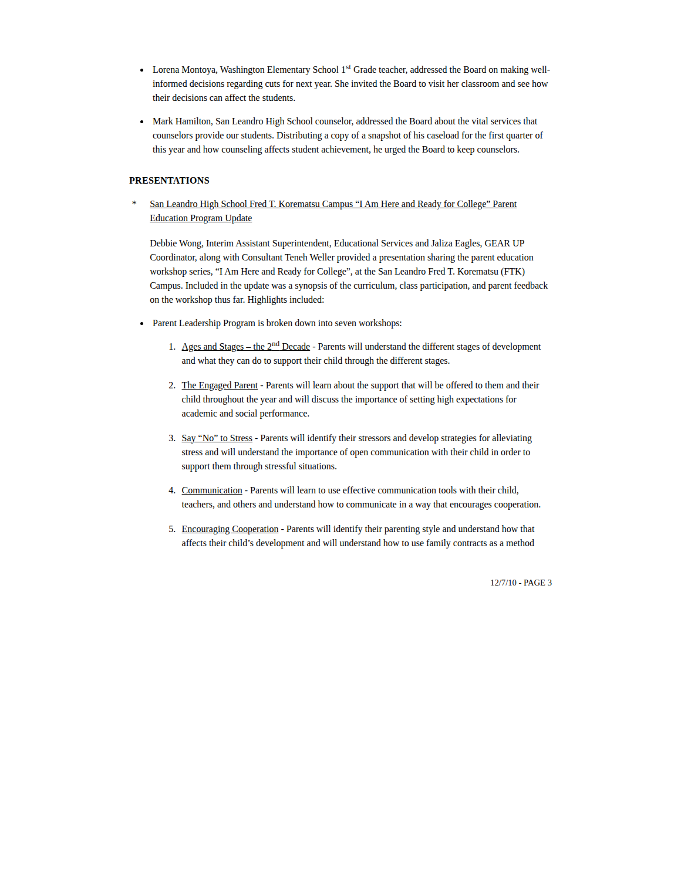Lorena Montoya, Washington Elementary School 1st Grade teacher, addressed the Board on making well-informed decisions regarding cuts for next year. She invited the Board to visit her classroom and see how their decisions can affect the students.
Mark Hamilton, San Leandro High School counselor, addressed the Board about the vital services that counselors provide our students. Distributing a copy of a snapshot of his caseload for the first quarter of this year and how counseling affects student achievement, he urged the Board to keep counselors.
PRESENTATIONS
*San Leandro High School Fred T. Korematsu Campus “I Am Here and Ready for College” Parent Education Program Update
Debbie Wong, Interim Assistant Superintendent, Educational Services and Jaliza Eagles, GEAR UP Coordinator, along with Consultant Teneh Weller provided a presentation sharing the parent education workshop series, “I Am Here and Ready for College”, at the San Leandro Fred T. Korematsu (FTK) Campus. Included in the update was a synopsis of the curriculum, class participation, and parent feedback on the workshop thus far. Highlights included:
Parent Leadership Program is broken down into seven workshops:
Ages and Stages – the 2nd Decade - Parents will understand the different stages of development and what they can do to support their child through the different stages.
The Engaged Parent - Parents will learn about the support that will be offered to them and their child throughout the year and will discuss the importance of setting high expectations for academic and social performance.
Say “No” to Stress - Parents will identify their stressors and develop strategies for alleviating stress and will understand the importance of open communication with their child in order to support them through stressful situations.
Communication - Parents will learn to use effective communication tools with their child, teachers, and others and understand how to communicate in a way that encourages cooperation.
Encouraging Cooperation - Parents will identify their parenting style and understand how that affects their child’s development and will understand how to use family contracts as a method
12/7/10 - PAGE 3